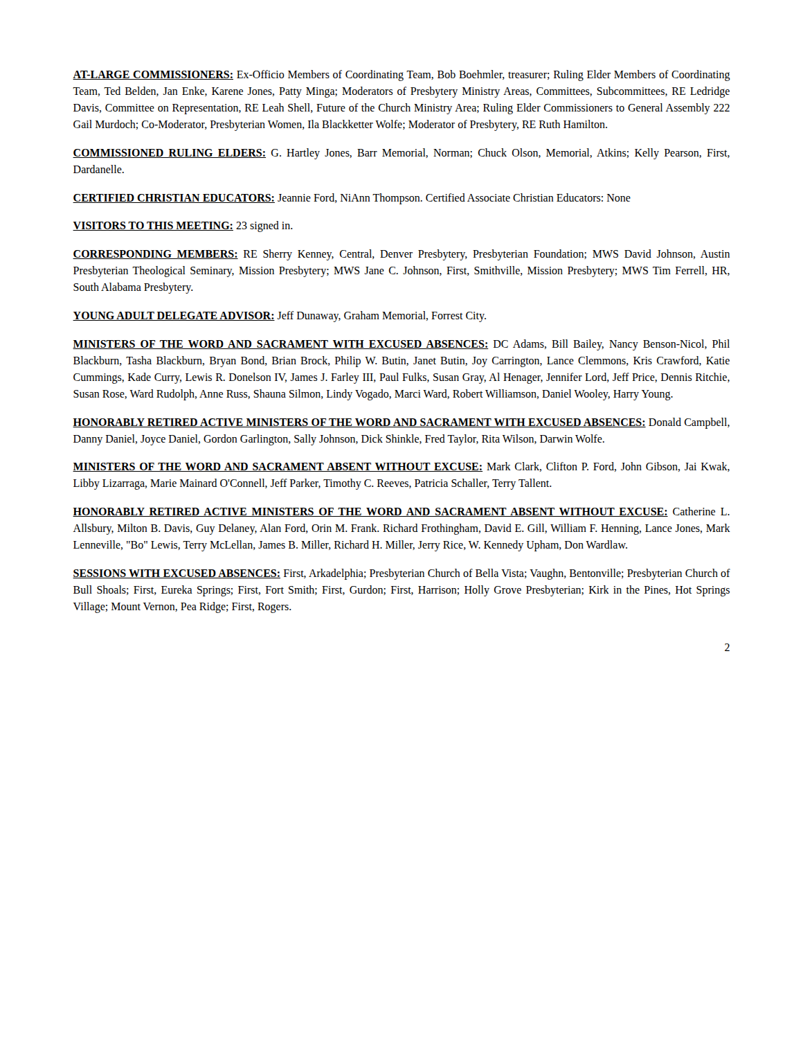AT-LARGE COMMISSIONERS: Ex-Officio Members of Coordinating Team, Bob Boehmler, treasurer; Ruling Elder Members of Coordinating Team, Ted Belden, Jan Enke, Karene Jones, Patty Minga; Moderators of Presbytery Ministry Areas, Committees, Subcommittees, RE Ledridge Davis, Committee on Representation, RE Leah Shell, Future of the Church Ministry Area; Ruling Elder Commissioners to General Assembly 222 Gail Murdoch; Co-Moderator, Presbyterian Women, Ila Blackketter Wolfe; Moderator of Presbytery, RE Ruth Hamilton.
COMMISSIONED RULING ELDERS: G. Hartley Jones, Barr Memorial, Norman; Chuck Olson, Memorial, Atkins; Kelly Pearson, First, Dardanelle.
CERTIFIED CHRISTIAN EDUCATORS: Jeannie Ford, NiAnn Thompson. Certified Associate Christian Educators: None
VISITORS TO THIS MEETING: 23 signed in.
CORRESPONDING MEMBERS: RE Sherry Kenney, Central, Denver Presbytery, Presbyterian Foundation; MWS David Johnson, Austin Presbyterian Theological Seminary, Mission Presbytery; MWS Jane C. Johnson, First, Smithville, Mission Presbytery; MWS Tim Ferrell, HR, South Alabama Presbytery.
YOUNG ADULT DELEGATE ADVISOR: Jeff Dunaway, Graham Memorial, Forrest City.
MINISTERS OF THE WORD AND SACRAMENT WITH EXCUSED ABSENCES: DC Adams, Bill Bailey, Nancy Benson-Nicol, Phil Blackburn, Tasha Blackburn, Bryan Bond, Brian Brock, Philip W. Butin, Janet Butin, Joy Carrington, Lance Clemmons, Kris Crawford, Katie Cummings, Kade Curry, Lewis R. Donelson IV, James J. Farley III, Paul Fulks, Susan Gray, Al Henager, Jennifer Lord, Jeff Price, Dennis Ritchie, Susan Rose, Ward Rudolph, Anne Russ, Shauna Silmon, Lindy Vogado, Marci Ward, Robert Williamson, Daniel Wooley, Harry Young.
HONORABLY RETIRED ACTIVE MINISTERS OF THE WORD AND SACRAMENT WITH EXCUSED ABSENCES: Donald Campbell, Danny Daniel, Joyce Daniel, Gordon Garlington, Sally Johnson, Dick Shinkle, Fred Taylor, Rita Wilson, Darwin Wolfe.
MINISTERS OF THE WORD AND SACRAMENT ABSENT WITHOUT EXCUSE: Mark Clark, Clifton P. Ford, John Gibson, Jai Kwak, Libby Lizarraga, Marie Mainard O'Connell, Jeff Parker, Timothy C. Reeves, Patricia Schaller, Terry Tallent.
HONORABLY RETIRED ACTIVE MINISTERS OF THE WORD AND SACRAMENT ABSENT WITHOUT EXCUSE: Catherine L. Allsbury, Milton B. Davis, Guy Delaney, Alan Ford, Orin M. Frank. Richard Frothingham, David E. Gill, William F. Henning, Lance Jones, Mark Lenneville, "Bo" Lewis, Terry McLellan, James B. Miller, Richard H. Miller, Jerry Rice, W. Kennedy Upham, Don Wardlaw.
SESSIONS WITH EXCUSED ABSENCES: First, Arkadelphia; Presbyterian Church of Bella Vista; Vaughn, Bentonville; Presbyterian Church of Bull Shoals; First, Eureka Springs; First, Fort Smith; First, Gurdon; First, Harrison; Holly Grove Presbyterian; Kirk in the Pines, Hot Springs Village; Mount Vernon, Pea Ridge; First, Rogers.
2